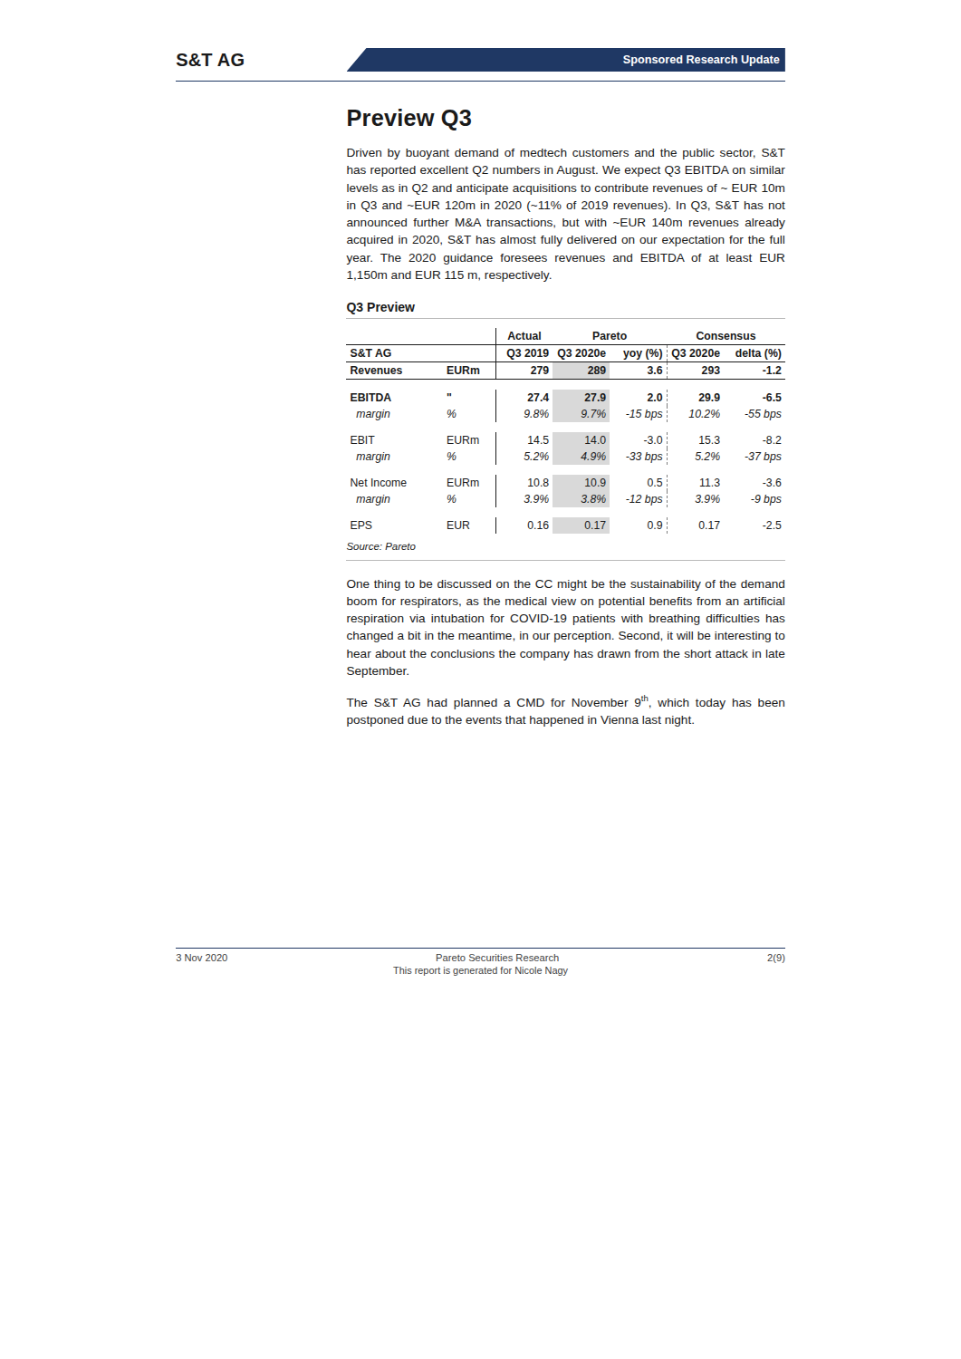S&T AG
Sponsored Research Update
Preview Q3
Driven by buoyant demand of medtech customers and the public sector, S&T has reported excellent Q2 numbers in August. We expect Q3 EBITDA on similar levels as in Q2 and anticipate acquisitions to contribute revenues of ~ EUR 10m in Q3 and ~EUR 120m in 2020 (~11% of 2019 revenues). In Q3, S&T has not announced further M&A transactions, but with ~EUR 140m revenues already acquired in 2020, S&T has almost fully delivered on our expectation for the full year. The 2020 guidance foresees revenues and EBITDA of at least EUR 1,150m and EUR 115 m, respectively.
Q3 Preview
| | | Actual | Pareto | Consensus |
| --- | --- | --- | --- | --- |
| S&T AG | | Q3 2019 | Q3 2020e | yoy (%) | Q3 2020e | delta (%) |
| Revenues | EURm | 279 | 289 | 3.6 | 293 | -1.2 |
| EBITDA | " | 27.4 | 27.9 | 2.0 | 29.9 | -6.5 |
| margin | % | 9.8% | 9.7% | -15 bps | 10.2% | -55 bps |
| EBIT | EURm | 14.5 | 14.0 | -3.0 | 15.3 | -8.2 |
| margin | % | 5.2% | 4.9% | -33 bps | 5.2% | -37 bps |
| Net Income | EURm | 10.8 | 10.9 | 0.5 | 11.3 | -3.6 |
| margin | % | 3.9% | 3.8% | -12 bps | 3.9% | -9 bps |
| EPS | EUR | 0.16 | 0.17 | 0.9 | 0.17 | -2.5 |
Source: Pareto
One thing to be discussed on the CC might be the sustainability of the demand boom for respirators, as the medical view on potential benefits from an artificial respiration via intubation for COVID-19 patients with breathing difficulties has changed a bit in the meantime, in our perception. Second, it will be interesting to hear about the conclusions the company has drawn from the short attack in late September.
The S&T AG had planned a CMD for November 9th, which today has been postponed due to the events that happened in Vienna last night.
3 Nov 2020
Pareto Securities Research
2(9)
This report is generated for Nicole Nagy